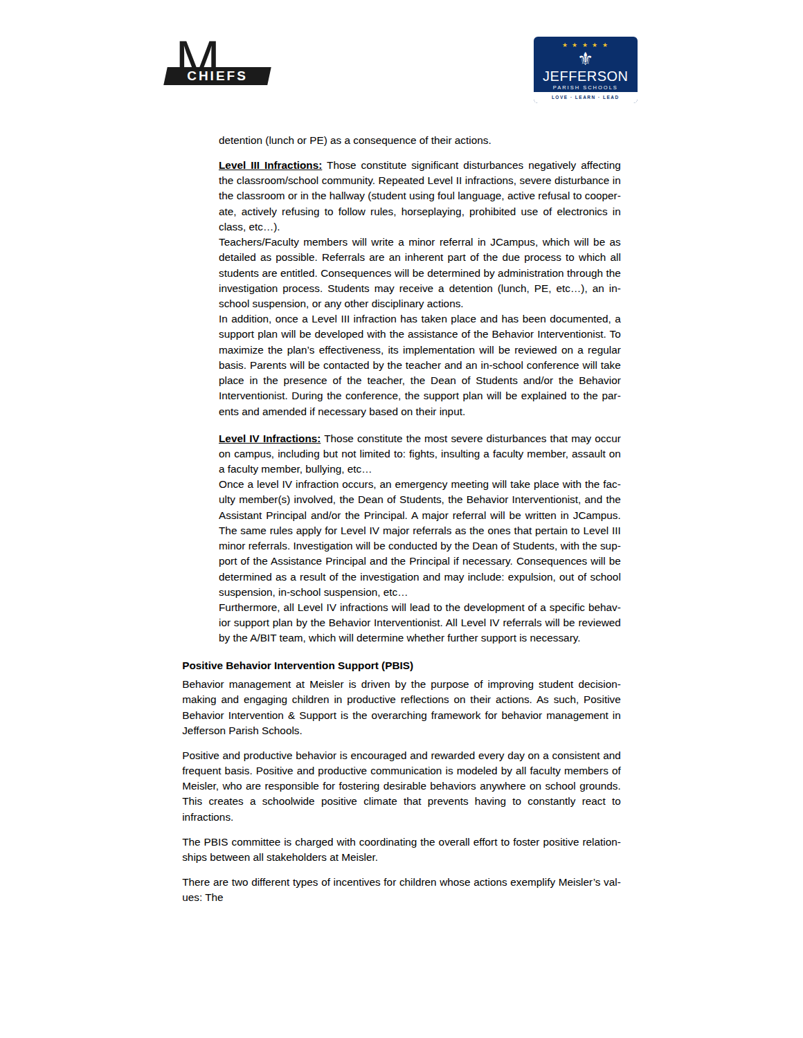M
CHIEFS
★ ★ ★ ★ ★
⚜
JEFFERSON
PARISH SCHOOLS
LOVE · LEARN · LEAD
detention (lunch or PE) as a consequence of their actions.
Level III Infractions: Those constitute significant disturbances negatively affecting the classroom/school community. Repeated Level II infractions, severe disturbance in the classroom or in the hallway (student using foul language, active refusal to cooperate, actively refusing to follow rules, horseplaying, prohibited use of electronics in class, etc…).
Teachers/Faculty members will write a minor referral in JCampus, which will be as detailed as possible. Referrals are an inherent part of the due process to which all students are entitled. Consequences will be determined by administration through the investigation process. Students may receive a detention (lunch, PE, etc…), an in-school suspension, or any other disciplinary actions.
In addition, once a Level III infraction has taken place and has been documented, a support plan will be developed with the assistance of the Behavior Interventionist. To maximize the plan’s effectiveness, its implementation will be reviewed on a regular basis. Parents will be contacted by the teacher and an in-school conference will take place in the presence of the teacher, the Dean of Students and/or the Behavior Interventionist. During the conference, the support plan will be explained to the parents and amended if necessary based on their input.
Level IV Infractions: Those constitute the most severe disturbances that may occur on campus, including but not limited to: fights, insulting a faculty member, assault on a faculty member, bullying, etc…
Once a level IV infraction occurs, an emergency meeting will take place with the faculty member(s) involved, the Dean of Students, the Behavior Interventionist, and the Assistant Principal and/or the Principal. A major referral will be written in JCampus. The same rules apply for Level IV major referrals as the ones that pertain to Level III minor referrals. Investigation will be conducted by the Dean of Students, with the support of the Assistance Principal and the Principal if necessary. Consequences will be determined as a result of the investigation and may include: expulsion, out of school suspension, in-school suspension, etc…
Furthermore, all Level IV infractions will lead to the development of a specific behavior support plan by the Behavior Interventionist. All Level IV referrals will be reviewed by the A/BIT team, which will determine whether further support is necessary.
Positive Behavior Intervention Support (PBIS)
Behavior management at Meisler is driven by the purpose of improving student decision-making and engaging children in productive reflections on their actions. As such, Positive Behavior Intervention & Support is the overarching framework for behavior management in Jefferson Parish Schools.
Positive and productive behavior is encouraged and rewarded every day on a consistent and frequent basis. Positive and productive communication is modeled by all faculty members of Meisler, who are responsible for fostering desirable behaviors anywhere on school grounds. This creates a schoolwide positive climate that prevents having to constantly react to infractions.
The PBIS committee is charged with coordinating the overall effort to foster positive relationships between all stakeholders at Meisler.
There are two different types of incentives for children whose actions exemplify Meisler’s values: The